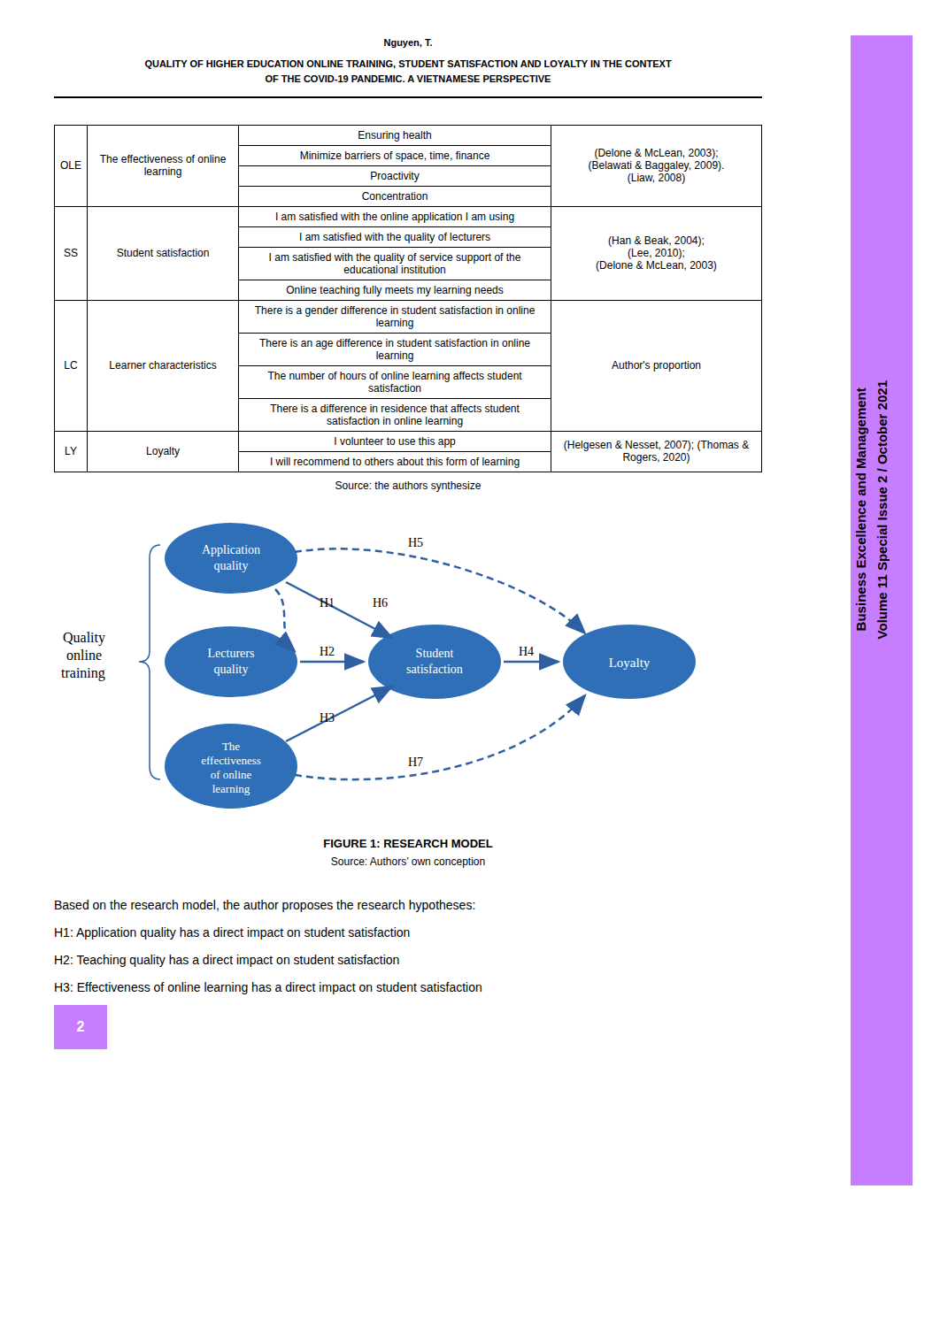Business Excellence and Management
Volume 11 Special Issue 2 / October 2021
Nguyen, T.
QUALITY OF HIGHER EDUCATION ONLINE TRAINING, STUDENT SATISFACTION AND LOYALTY IN THE CONTEXT
OF THE COVID-19 PANDEMIC. A VIETNAMESE PERSPECTIVE
| OLE | The effectiveness of online learning | Ensuring health | (Delone & McLean, 2003); (Belawati & Baggaley, 2009). (Liaw, 2008) |
| Minimize barriers of space, time, finance |
| Proactivity |
| Concentration |
| SS | Student satisfaction | I am satisfied with the online application I am using | (Han & Beak, 2004); (Lee, 2010); (Delone & McLean, 2003) |
| I am satisfied with the quality of lecturers |
| I am satisfied with the quality of service support of the educational institution |
| Online teaching fully meets my learning needs |
| LC | Learner characteristics | There is a gender difference in student satisfaction in online learning | Author's proportion |
| There is an age difference in student satisfaction in online learning |
| The number of hours of online learning affects student satisfaction |
| There is a difference in residence that affects student satisfaction in online learning |
| LY | Loyalty | I volunteer to use this app | (Helgesen & Nesset, 2007); (Thomas & Rogers, 2020) |
| I will recommend to others about this form of learning |
Source: the authors synthesize
Quality online training Application quality Lecturers quality The effectiveness of online learning Student satisfaction Loyalty H1 H2 H3 H4 H5 H6 H7
FIGURE 1: RESEARCH MODEL
Source: Authors’ own conception
Based on the research model, the author proposes the research hypotheses:
H1: Application quality has a direct impact on student satisfaction
H2: Teaching quality has a direct impact on student satisfaction
H3: Effectiveness of online learning has a direct impact on student satisfaction
2